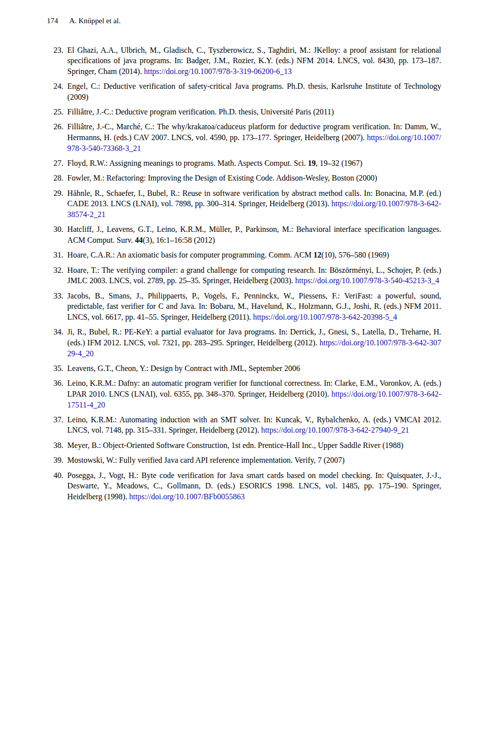174 A. Knüppel et al.
23. El Ghazi, A.A., Ulbrich, M., Gladisch, C., Tyszberowicz, S., Taghdiri, M.: JKelloy: a proof assistant for relational specifications of java programs. In: Badger, J.M., Rozier, K.Y. (eds.) NFM 2014. LNCS, vol. 8430, pp. 173–187. Springer, Cham (2014). https://doi.org/10.1007/978-3-319-06200-6_13
24. Engel, C.: Deductive verification of safety-critical Java programs. Ph.D. thesis, Karlsruhe Institute of Technology (2009)
25. Filliâtre, J.-C.: Deductive program verification. Ph.D. thesis, Université Paris (2011)
26. Filliâtre, J.-C., Marché, C.: The why/krakatoa/caduceus platform for deductive program verification. In: Damm, W., Hermanns, H. (eds.) CAV 2007. LNCS, vol. 4590, pp. 173–177. Springer, Heidelberg (2007). https://doi.org/10.1007/978-3-540-73368-3_21
27. Floyd, R.W.: Assigning meanings to programs. Math. Aspects Comput. Sci. 19, 19–32 (1967)
28. Fowler, M.: Refactoring: Improving the Design of Existing Code. Addison-Wesley, Boston (2000)
29. Hähnle, R., Schaefer, I., Bubel, R.: Reuse in software verification by abstract method calls. In: Bonacina, M.P. (ed.) CADE 2013. LNCS (LNAI), vol. 7898, pp. 300–314. Springer, Heidelberg (2013). https://doi.org/10.1007/978-3-642-38574-2_21
30. Hatcliff, J., Leavens, G.T., Leino, K.R.M., Müller, P., Parkinson, M.: Behavioral interface specification languages. ACM Comput. Surv. 44(3), 16:1–16:58 (2012)
31. Hoare, C.A.R.: An axiomatic basis for computer programming. Comm. ACM 12(10), 576–580 (1969)
32. Hoare, T.: The verifying compiler: a grand challenge for computing research. In: Böszörményi, L., Schojer, P. (eds.) JMLC 2003. LNCS, vol. 2789, pp. 25–35. Springer, Heidelberg (2003). https://doi.org/10.1007/978-3-540-45213-3_4
33. Jacobs, B., Smans, J., Philippaerts, P., Vogels, F., Penninckx, W., Piessens, F.: VeriFast: a powerful, sound, predictable, fast verifier for C and Java. In: Bobaru, M., Havelund, K., Holzmann, G.J., Joshi, R. (eds.) NFM 2011. LNCS, vol. 6617, pp. 41–55. Springer, Heidelberg (2011). https://doi.org/10.1007/978-3-642-20398-5_4
34. Ji, R., Bubel, R.: PE-KeY: a partial evaluator for Java programs. In: Derrick, J., Gnesi, S., Latella, D., Treharne, H. (eds.) IFM 2012. LNCS, vol. 7321, pp. 283–295. Springer, Heidelberg (2012). https://doi.org/10.1007/978-3-642-30729-4_20
35. Leavens, G.T., Cheon, Y.: Design by Contract with JML, September 2006
36. Leino, K.R.M.: Dafny: an automatic program verifier for functional correctness. In: Clarke, E.M., Voronkov, A. (eds.) LPAR 2010. LNCS (LNAI), vol. 6355, pp. 348–370. Springer, Heidelberg (2010). https://doi.org/10.1007/978-3-642-17511-4_20
37. Leino, K.R.M.: Automating induction with an SMT solver. In: Kuncak, V., Rybalchenko, A. (eds.) VMCAI 2012. LNCS, vol. 7148, pp. 315–331. Springer, Heidelberg (2012). https://doi.org/10.1007/978-3-642-27940-9_21
38. Meyer, B.: Object-Oriented Software Construction, 1st edn. Prentice-Hall Inc., Upper Saddle River (1988)
39. Mostowski, W.: Fully verified Java card API reference implementation. Verify, 7 (2007)
40. Posegga, J., Vogt, H.: Byte code verification for Java smart cards based on model checking. In: Quisquater, J.-J., Deswarte, Y., Meadows, C., Gollmann, D. (eds.) ESORICS 1998. LNCS, vol. 1485, pp. 175–190. Springer, Heidelberg (1998). https://doi.org/10.1007/BFb0055863